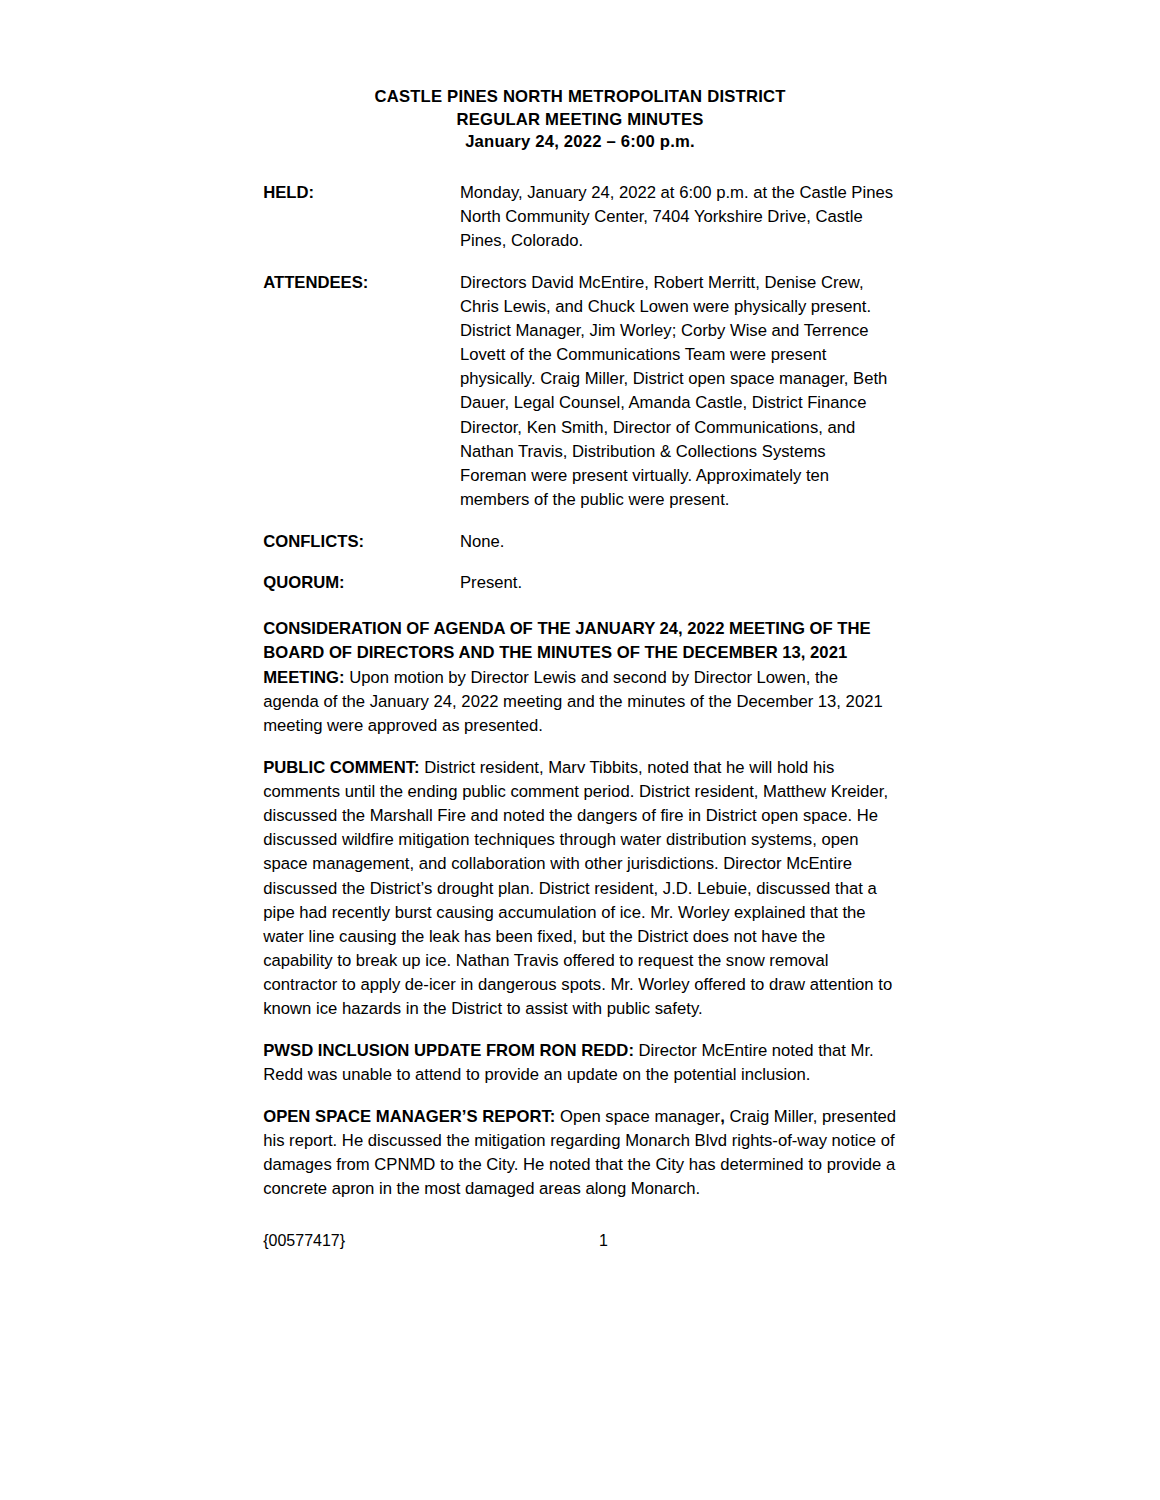CASTLE PINES NORTH METROPOLITAN DISTRICT
REGULAR MEETING MINUTES
January 24, 2022 – 6:00 p.m.
| HELD: | Monday, January 24, 2022 at 6:00 p.m. at the Castle Pines North Community Center, 7404 Yorkshire Drive, Castle Pines, Colorado. |
| ATTENDEES: | Directors David McEntire, Robert Merritt, Denise Crew, Chris Lewis, and Chuck Lowen were physically present. District Manager, Jim Worley; Corby Wise and Terrence Lovett of the Communications Team were present physically. Craig Miller, District open space manager, Beth Dauer, Legal Counsel, Amanda Castle, District Finance Director, Ken Smith, Director of Communications, and Nathan Travis, Distribution & Collections Systems Foreman were present virtually. Approximately ten members of the public were present. |
| CONFLICTS: | None. |
| QUORUM: | Present. |
CONSIDERATION OF AGENDA OF THE JANUARY 24, 2022 MEETING OF THE BOARD OF DIRECTORS AND THE MINUTES OF THE DECEMBER 13, 2021 MEETING: Upon motion by Director Lewis and second by Director Lowen, the agenda of the January 24, 2022 meeting and the minutes of the December 13, 2021 meeting were approved as presented.
PUBLIC COMMENT: District resident, Marv Tibbits, noted that he will hold his comments until the ending public comment period. District resident, Matthew Kreider, discussed the Marshall Fire and noted the dangers of fire in District open space. He discussed wildfire mitigation techniques through water distribution systems, open space management, and collaboration with other jurisdictions. Director McEntire discussed the District’s drought plan. District resident, J.D. Lebuie, discussed that a pipe had recently burst causing accumulation of ice. Mr. Worley explained that the water line causing the leak has been fixed, but the District does not have the capability to break up ice. Nathan Travis offered to request the snow removal contractor to apply de-icer in dangerous spots. Mr. Worley offered to draw attention to known ice hazards in the District to assist with public safety.
PWSD INCLUSION UPDATE FROM RON REDD: Director McEntire noted that Mr. Redd was unable to attend to provide an update on the potential inclusion.
OPEN SPACE MANAGER’S REPORT: Open space manager, Craig Miller, presented his report. He discussed the mitigation regarding Monarch Blvd rights-of-way notice of damages from CPNMD to the City. He noted that the City has determined to provide a concrete apron in the most damaged areas along Monarch.
{00577417} 1